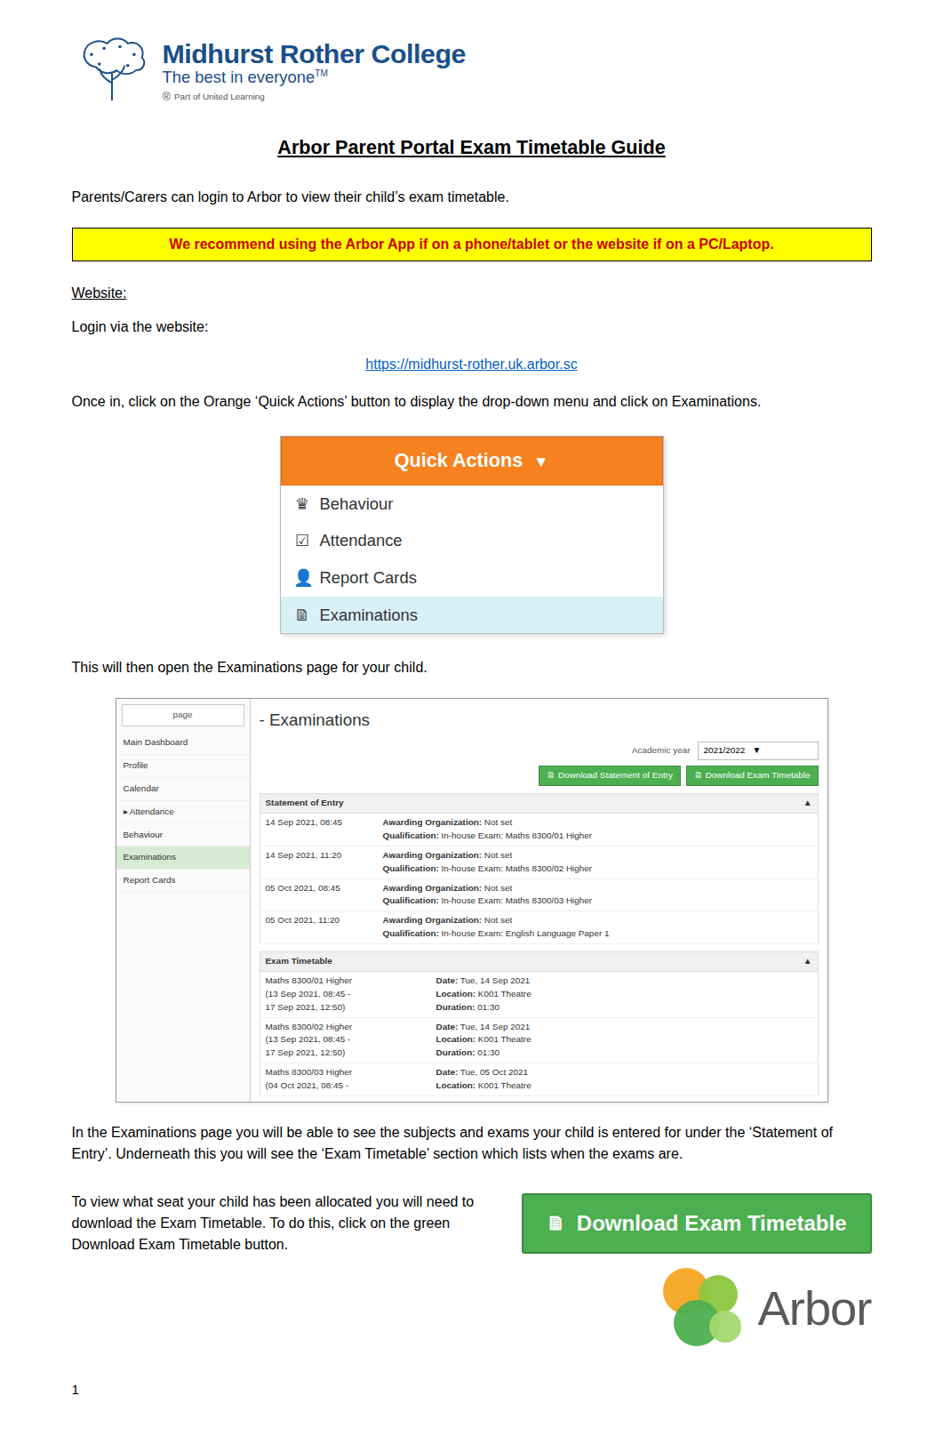Midhurst Rother College
The best in everyoneTM
®Part of United Learning
Arbor Parent Portal Exam Timetable Guide
Parents/Carers can login to Arbor to view their child’s exam timetable.
We recommend using the Arbor App if on a phone/tablet or the website if on a PC/Laptop.
Website:
Login via the website:
https://midhurst-rother.uk.arbor.sc
Once in, click on the Orange ‘Quick Actions’ button to display the drop-down menu and click on Examinations.
Quick Actions ▼
♛ Behaviour
☑ Attendance
👤 Report Cards
🗎 Examinations
This will then open the Examinations page for your child.
page
Main Dashboard
Profile
Calendar
▸ Attendance
Behaviour
Examinations
Report Cards
- Examinations
Academic year 2021/2022 ▼
🗎 Download Statement of Entry 🗎 Download Exam Timetable
Statement of Entry▲
| 14 Sep 2021, 08:45 | Awarding Organization: Not set Qualification: In-house Exam: Maths 8300/01 Higher |
| 14 Sep 2021, 11:20 | Awarding Organization: Not set Qualification: In-house Exam: Maths 8300/02 Higher |
| 05 Oct 2021, 08:45 | Awarding Organization: Not set Qualification: In-house Exam: Maths 8300/03 Higher |
| 05 Oct 2021, 11:20 | Awarding Organization: Not set Qualification: In-house Exam: English Language Paper 1 |
Exam Timetable▲
| Maths 8300/01 Higher (13 Sep 2021, 08:45 - 17 Sep 2021, 12:50) | Date: Tue, 14 Sep 2021 Location: K001 Theatre Duration: 01:30 |
| Maths 8300/02 Higher (13 Sep 2021, 08:45 - 17 Sep 2021, 12:50) | Date: Tue, 14 Sep 2021 Location: K001 Theatre Duration: 01:30 |
| Maths 8300/03 Higher (04 Oct 2021, 08:45 - | Date: Tue, 05 Oct 2021 Location: K001 Theatre |
In the Examinations page you will be able to see the subjects and exams your child is entered for under the ‘Statement of Entry’. Underneath this you will see the ‘Exam Timetable’ section which lists when the exams are.
To view what seat your child has been allocated you will need to download the Exam Timetable. To do this, click on the green Download Exam Timetable button.
🗎 Download Exam Timetable
Arbor
1